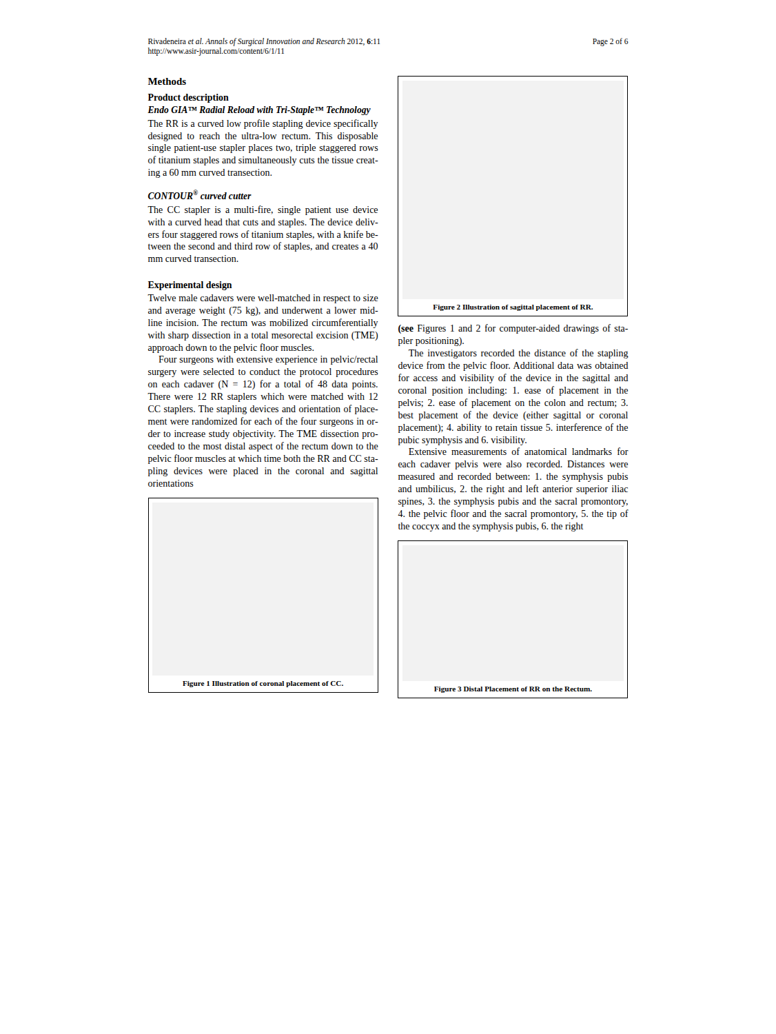Rivadeneira et al. Annals of Surgical Innovation and Research 2012, 6:11
http://www.asir-journal.com/content/6/1/11
Page 2 of 6
Methods
Product description
Endo GIA™ Radial Reload with Tri-Staple™ Technology
The RR is a curved low profile stapling device specifically designed to reach the ultra-low rectum. This disposable single patient-use stapler places two, triple staggered rows of titanium staples and simultaneously cuts the tissue creating a 60 mm curved transection.
CONTOUR® curved cutter
The CC stapler is a multi-fire, single patient use device with a curved head that cuts and staples. The device delivers four staggered rows of titanium staples, with a knife between the second and third row of staples, and creates a 40 mm curved transection.
Experimental design
Twelve male cadavers were well-matched in respect to size and average weight (75 kg), and underwent a lower midline incision. The rectum was mobilized circumferentially with sharp dissection in a total mesorectal excision (TME) approach down to the pelvic floor muscles.
Four surgeons with extensive experience in pelvic/rectal surgery were selected to conduct the protocol procedures on each cadaver (N = 12) for a total of 48 data points. There were 12 RR staplers which were matched with 12 CC staplers. The stapling devices and orientation of placement were randomized for each of the four surgeons in order to increase study objectivity. The TME dissection proceeded to the most distal aspect of the rectum down to the pelvic floor muscles at which time both the RR and CC stapling devices were placed in the coronal and sagittal orientations
Figure 1 Illustration of coronal placement of CC.
Figure 2 Illustration of sagittal placement of RR.
(see Figures 1 and 2 for computer-aided drawings of stapler positioning).
The investigators recorded the distance of the stapling device from the pelvic floor. Additional data was obtained for access and visibility of the device in the sagittal and coronal position including: 1. ease of placement in the pelvis; 2. ease of placement on the colon and rectum; 3. best placement of the device (either sagittal or coronal placement); 4. ability to retain tissue 5. interference of the pubic symphysis and 6. visibility.
Extensive measurements of anatomical landmarks for each cadaver pelvis were also recorded. Distances were measured and recorded between: 1. the symphysis pubis and umbilicus, 2. the right and left anterior superior iliac spines, 3. the symphysis pubis and the sacral promontory, 4. the pelvic floor and the sacral promontory, 5. the tip of the coccyx and the symphysis pubis, 6. the right
Figure 3 Distal Placement of RR on the Rectum.